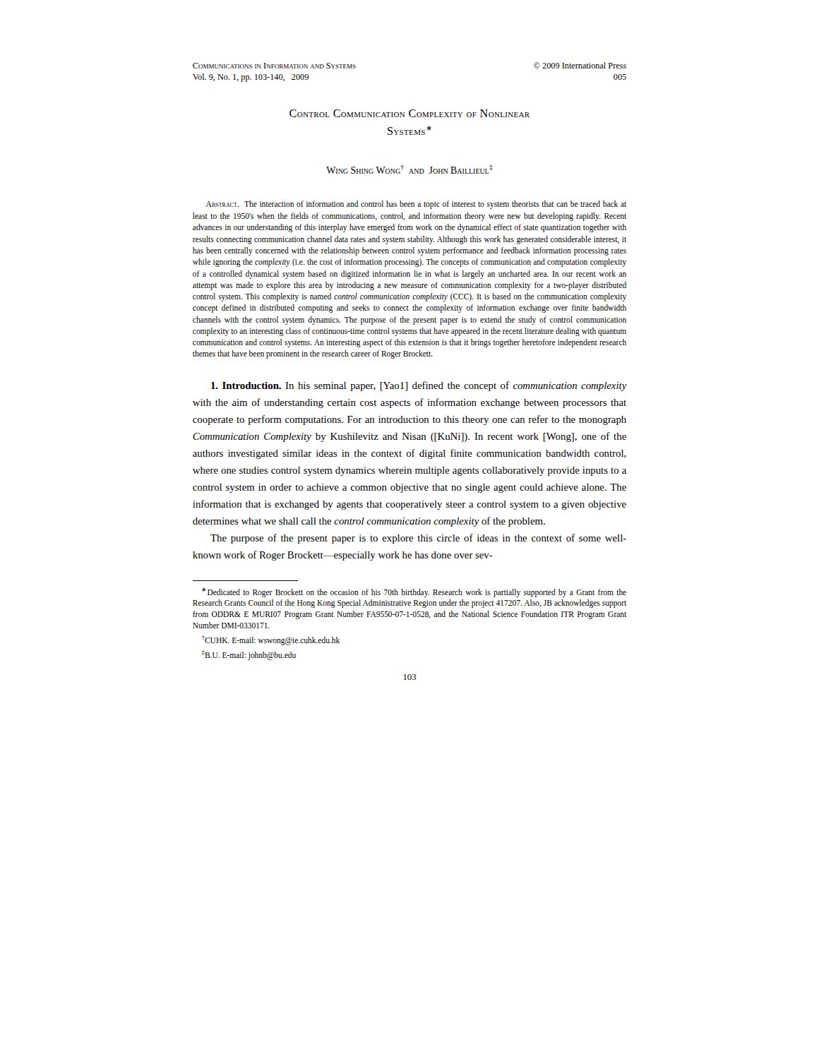Communications in Information and Systems
Vol. 9, No. 1, pp. 103-140, 2009
© 2009 International Press
005
Control Communication Complexity of Nonlinear
Systems∗
Wing Shing Wong† and John Baillieul‡
Abstract. The interaction of information and control has been a topic of interest to system theorists that can be traced back at least to the 1950's when the fields of communications, control, and information theory were new but developing rapidly. Recent advances in our understanding of this interplay have emerged from work on the dynamical effect of state quantization together with results connecting communication channel data rates and system stability. Although this work has generated considerable interest, it has been centrally concerned with the relationship between control system performance and feedback information processing rates while ignoring the complexity (i.e. the cost of information processing). The concepts of communication and computation complexity of a controlled dynamical system based on digitized information lie in what is largely an uncharted area. In our recent work an attempt was made to explore this area by introducing a new measure of communication complexity for a two-player distributed control system. This complexity is named control communication complexity (CCC). It is based on the communication complexity concept defined in distributed computing and seeks to connect the complexity of information exchange over finite bandwidth channels with the control system dynamics. The purpose of the present paper is to extend the study of control communication complexity to an interesting class of continuous-time control systems that have appeared in the recent literature dealing with quantum communication and control systems. An interesting aspect of this extension is that it brings together heretofore independent research themes that have been prominent in the research career of Roger Brockett.
1. Introduction. In his seminal paper, [Yao1] defined the concept of communication complexity with the aim of understanding certain cost aspects of information exchange between processors that cooperate to perform computations. For an introduction to this theory one can refer to the monograph Communication Complexity by Kushilevitz and Nisan ([KuNi]). In recent work [Wong], one of the authors investigated similar ideas in the context of digital finite communication bandwidth control, where one studies control system dynamics wherein multiple agents collaboratively provide inputs to a control system in order to achieve a common objective that no single agent could achieve alone. The information that is exchanged by agents that cooperatively steer a control system to a given objective determines what we shall call the control communication complexity of the problem.
The purpose of the present paper is to explore this circle of ideas in the context of some well-known work of Roger Brockett—especially work he has done over sev-
∗Dedicated to Roger Brockett on the occasion of his 70th birthday. Research work is partially supported by a Grant from the Research Grants Council of the Hong Kong Special Administrative Region under the project 417207. Also, JB acknowledges support from ODDR& E MURI07 Program Grant Number FA9550-07-1-0528, and the National Science Foundation ITR Program Grant Number DMI-0330171.
†CUHK. E-mail: wswong@ie.cuhk.edu.hk
‡B.U. E-mail: johnb@bu.edu
103